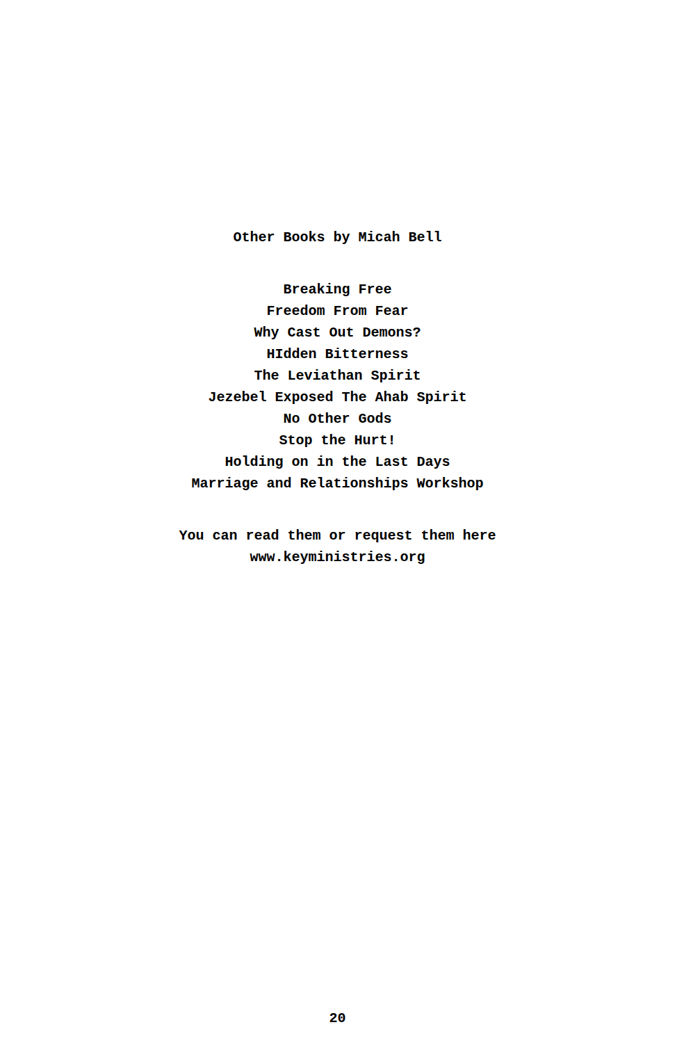Other Books by Micah Bell
Breaking Free
Freedom From Fear
Why Cast Out Demons?
HIdden Bitterness
The Leviathan Spirit
Jezebel Exposed The Ahab Spirit
No Other Gods
Stop the Hurt!
Holding on in the Last Days
Marriage and Relationships Workshop
You can read them or request them here
www.keyministries.org
20